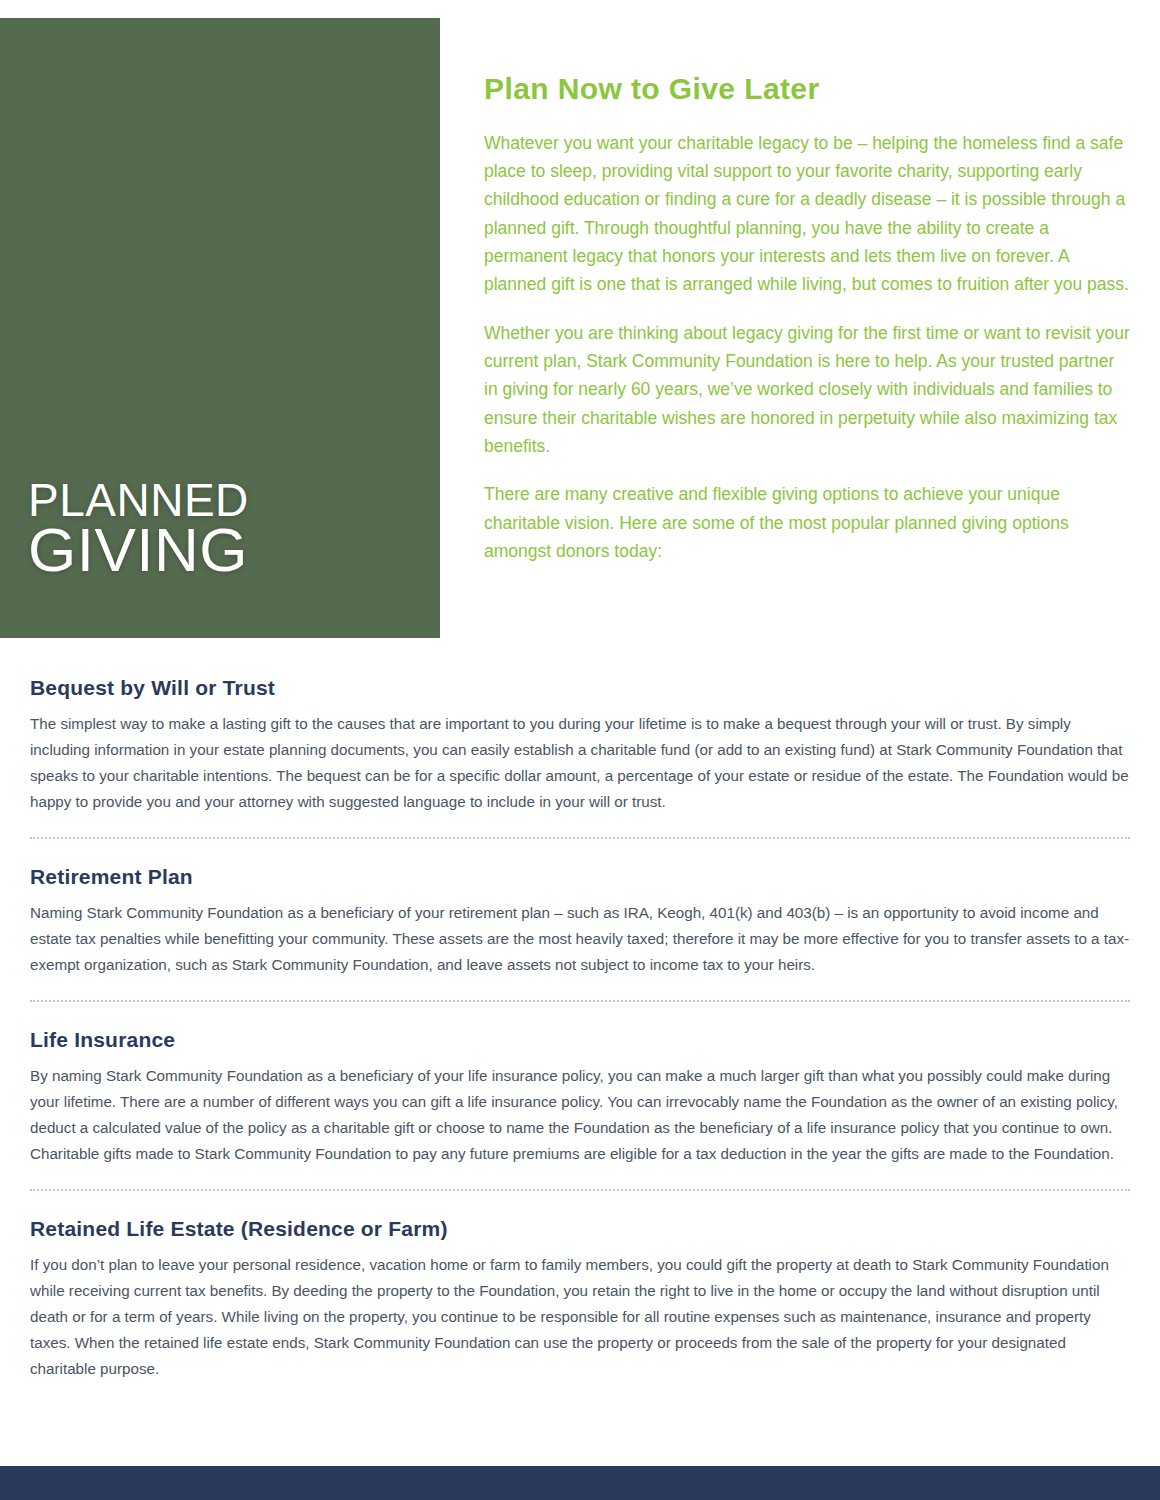PLANNED GIVING
Plan Now to Give Later
Whatever you want your charitable legacy to be – helping the homeless find a safe place to sleep, providing vital support to your favorite charity, supporting early childhood education or finding a cure for a deadly disease – it is possible through a planned gift. Through thoughtful planning, you have the ability to create a permanent legacy that honors your interests and lets them live on forever. A planned gift is one that is arranged while living, but comes to fruition after you pass.
Whether you are thinking about legacy giving for the first time or want to revisit your current plan, Stark Community Foundation is here to help. As your trusted partner in giving for nearly 60 years, we’ve worked closely with individuals and families to ensure their charitable wishes are honored in perpetuity while also maximizing tax benefits.
There are many creative and flexible giving options to achieve your unique charitable vision. Here are some of the most popular planned giving options amongst donors today:
Bequest by Will or Trust
The simplest way to make a lasting gift to the causes that are important to you during your lifetime is to make a bequest through your will or trust. By simply including information in your estate planning documents, you can easily establish a charitable fund (or add to an existing fund) at Stark Community Foundation that speaks to your charitable intentions. The bequest can be for a specific dollar amount, a percentage of your estate or residue of the estate. The Foundation would be happy to provide you and your attorney with suggested language to include in your will or trust.
Retirement Plan
Naming Stark Community Foundation as a beneficiary of your retirement plan – such as IRA, Keogh, 401(k) and 403(b) – is an opportunity to avoid income and estate tax penalties while benefitting your community. These assets are the most heavily taxed; therefore it may be more effective for you to transfer assets to a tax-exempt organization, such as Stark Community Foundation, and leave assets not subject to income tax to your heirs.
Life Insurance
By naming Stark Community Foundation as a beneficiary of your life insurance policy, you can make a much larger gift than what you possibly could make during your lifetime. There are a number of different ways you can gift a life insurance policy. You can irrevocably name the Foundation as the owner of an existing policy, deduct a calculated value of the policy as a charitable gift or choose to name the Foundation as the beneficiary of a life insurance policy that you continue to own. Charitable gifts made to Stark Community Foundation to pay any future premiums are eligible for a tax deduction in the year the gifts are made to the Foundation.
Retained Life Estate (Residence or Farm)
If you don’t plan to leave your personal residence, vacation home or farm to family members, you could gift the property at death to Stark Community Foundation while receiving current tax benefits. By deeding the property to the Foundation, you retain the right to live in the home or occupy the land without disruption until death or for a term of years. While living on the property, you continue to be responsible for all routine expenses such as maintenance, insurance and property taxes. When the retained life estate ends, Stark Community Foundation can use the property or proceeds from the sale of the property for your designated charitable purpose.